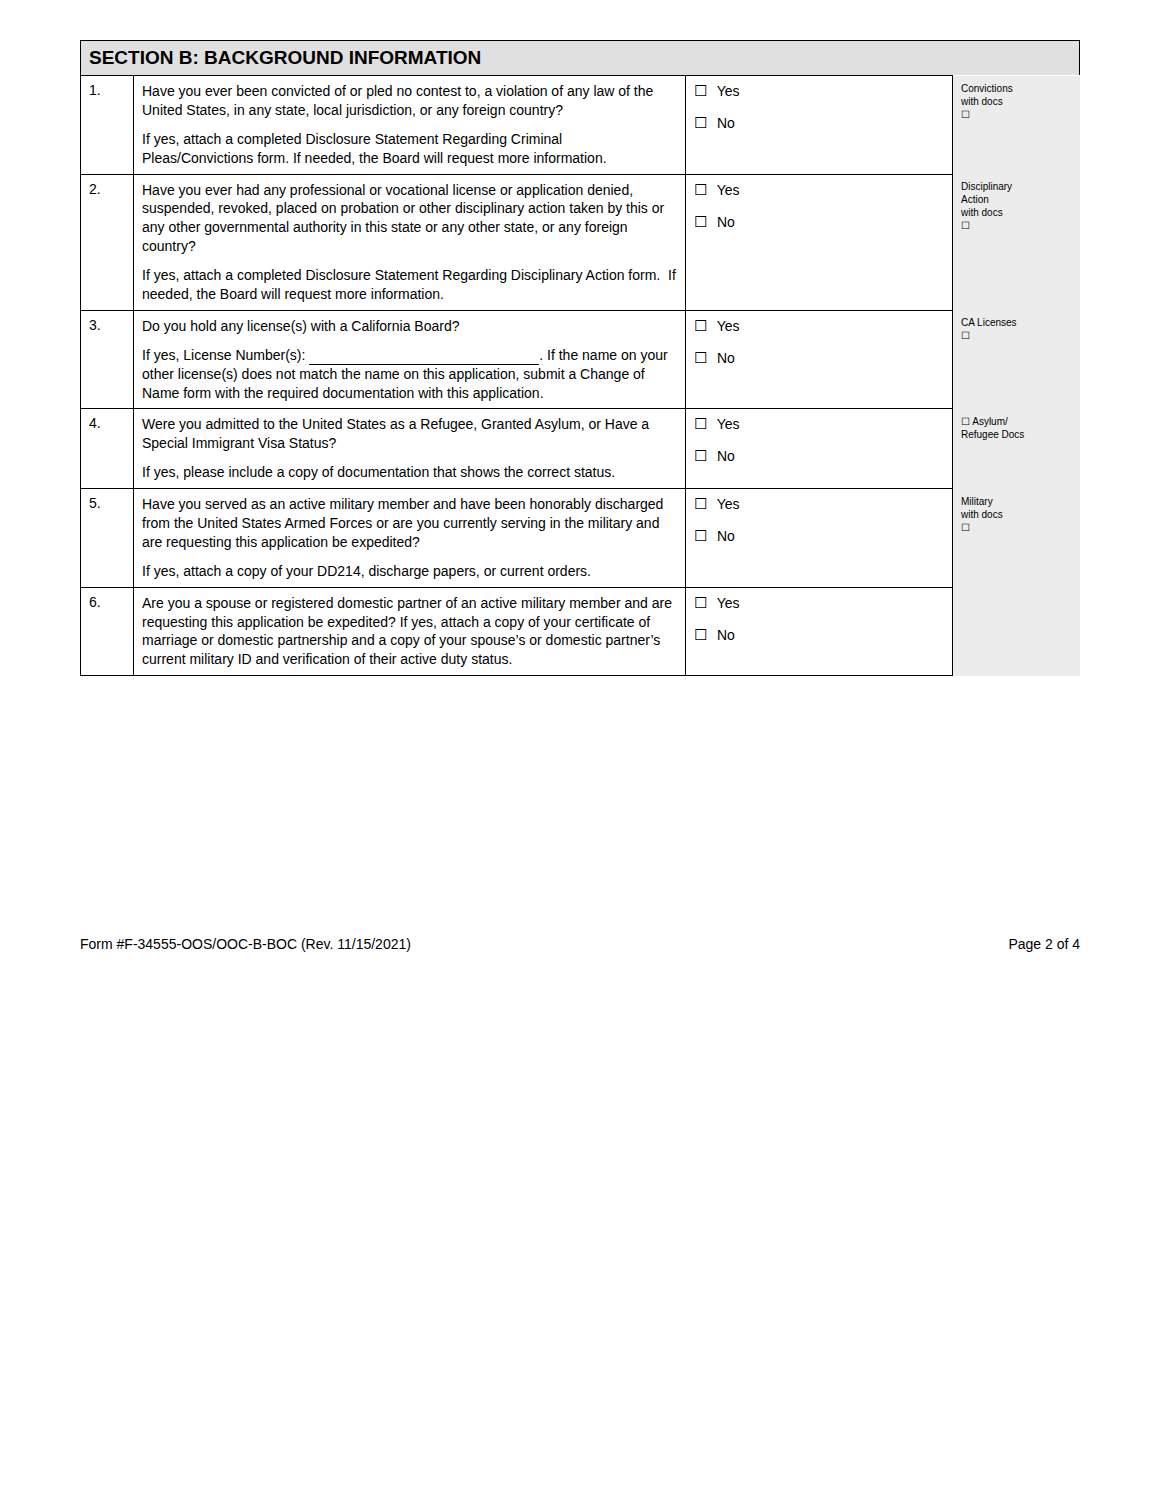SECTION B: BACKGROUND INFORMATION
| 1. | Have you ever been convicted of or pled no contest to, a violation of any law of the United States, in any state, local jurisdiction, or any foreign country? If yes, attach a completed Disclosure Statement Regarding Criminal Pleas/Convictions form. If needed, the Board will request more information. | ☐ Yes ☐ No | Convictions with docs ☐ |
| 2. | Have you ever had any professional or vocational license or application denied, suspended, revoked, placed on probation or other disciplinary action taken by this or any other governmental authority in this state or any other state, or any foreign country? If yes, attach a completed Disclosure Statement Regarding Disciplinary Action form. If needed, the Board will request more information. | ☐ Yes ☐ No | Disciplinary Action with docs ☐ |
| 3. | Do you hold any license(s) with a California Board? If yes, License Number(s): . If the name on your other license(s) does not match the name on this application, submit a Change of Name form with the required documentation with this application. | ☐ Yes ☐ No | CA Licenses ☐ |
| 4. | Were you admitted to the United States as a Refugee, Granted Asylum, or Have a Special Immigrant Visa Status? If yes, please include a copy of documentation that shows the correct status. | ☐ Yes ☐ No | ☐ Asylum/ Refugee Docs |
| 5. | Have you served as an active military member and have been honorably discharged from the United States Armed Forces or are you currently serving in the military and are requesting this application be expedited? If yes, attach a copy of your DD214, discharge papers, or current orders. | ☐ Yes ☐ No | Military with docs ☐ |
| 6. | Are you a spouse or registered domestic partner of an active military member and are requesting this application be expedited? If yes, attach a copy of your certificate of marriage or domestic partnership and a copy of your spouse’s or domestic partner’s current military ID and verification of their active duty status. | ☐ Yes ☐ No | |
Form #F-34555-OOS/OOC-B-BOC (Rev. 11/15/2021)
Page 2 of 4